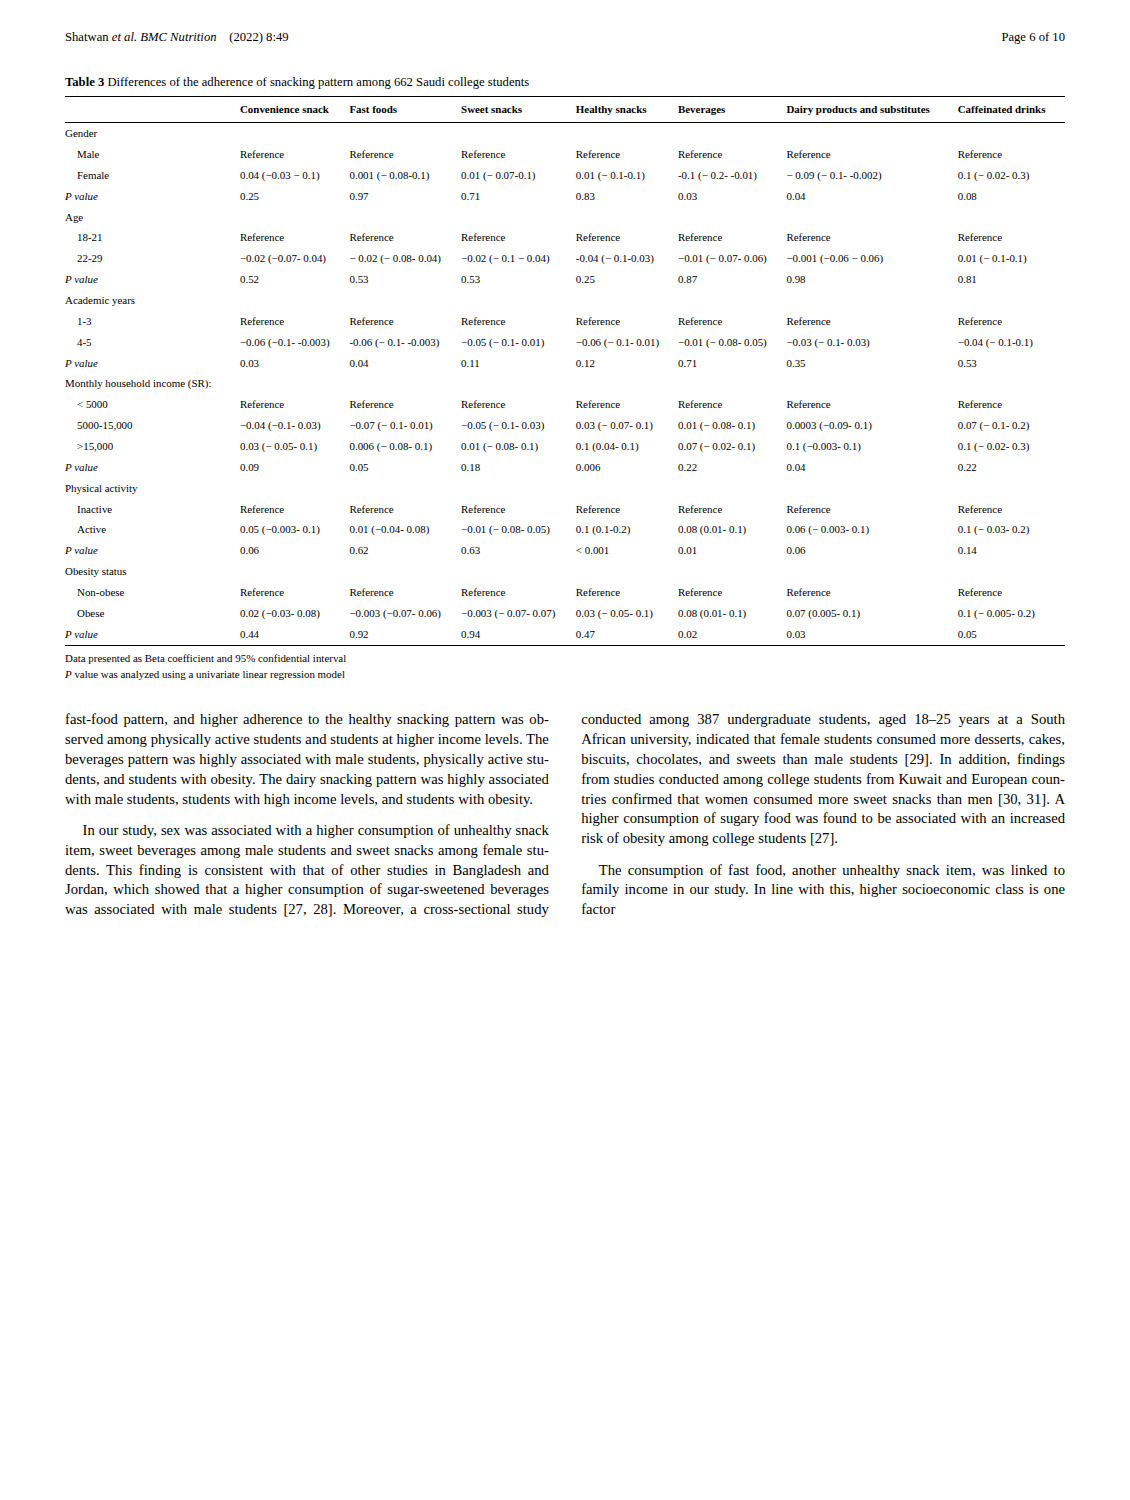Shatwan et al. BMC Nutrition (2022) 8:49
Page 6 of 10
Table 3 Differences of the adherence of snacking pattern among 662 Saudi college students
| | Convenience snack | Fast foods | Sweet snacks | Healthy snacks | Beverages | Dairy products and substitutes | Caffeinated drinks |
| --- | --- | --- | --- | --- | --- | --- | --- |
| Gender | | | | | | | |
| Male | Reference | Reference | Reference | Reference | Reference | Reference | Reference |
| Female | 0.04 (−0.03 − 0.1) | 0.001 (− 0.08-0.1) | 0.01 (− 0.07-0.1) | 0.01 (− 0.1-0.1) | -0.1 (− 0.2- -0.01) | − 0.09 (− 0.1- -0.002) | 0.1 (− 0.02- 0.3) |
| P value | 0.25 | 0.97 | 0.71 | 0.83 | 0.03 | 0.04 | 0.08 |
| Age | | | | | | | |
| 18-21 | Reference | Reference | Reference | Reference | Reference | Reference | Reference |
| 22-29 | −0.02 (−0.07- 0.04) | − 0.02 (− 0.08- 0.04) | −0.02 (− 0.1 − 0.04) | -0.04 (− 0.1-0.03) | −0.01 (− 0.07- 0.06) | −0.001 (−0.06 − 0.06) | 0.01 (− 0.1-0.1) |
| P value | 0.52 | 0.53 | 0.53 | 0.25 | 0.87 | 0.98 | 0.81 |
| Academic years | | | | | | | |
| 1-3 | Reference | Reference | Reference | Reference | Reference | Reference | Reference |
| 4-5 | −0.06 (−0.1- -0.003) | -0.06 (− 0.1- -0.003) | −0.05 (− 0.1- 0.01) | −0.06 (− 0.1- 0.01) | −0.01 (− 0.08- 0.05) | −0.03 (− 0.1- 0.03) | −0.04 (− 0.1-0.1) |
| P value | 0.03 | 0.04 | 0.11 | 0.12 | 0.71 | 0.35 | 0.53 |
| Monthly household income (SR): | | | | | | | |
| < 5000 | Reference | Reference | Reference | Reference | Reference | Reference | Reference |
| 5000-15,000 | −0.04 (−0.1- 0.03) | −0.07 (− 0.1- 0.01) | −0.05 (− 0.1- 0.03) | 0.03 (− 0.07- 0.1) | 0.01 (− 0.08- 0.1) | 0.0003 (−0.09- 0.1) | 0.07 (− 0.1- 0.2) |
| >15,000 | 0.03 (− 0.05- 0.1) | 0.006 (− 0.08- 0.1) | 0.01 (− 0.08- 0.1) | 0.1 (0.04- 0.1) | 0.07 (− 0.02- 0.1) | 0.1 (−0.003- 0.1) | 0.1 (− 0.02- 0.3) |
| P value | 0.09 | 0.05 | 0.18 | 0.006 | 0.22 | 0.04 | 0.22 |
| Physical activity | | | | | | | |
| Inactive | Reference | Reference | Reference | Reference | Reference | Reference | Reference |
| Active | 0.05 (−0.003- 0.1) | 0.01 (−0.04- 0.08) | −0.01 (− 0.08- 0.05) | 0.1 (0.1-0.2) | 0.08 (0.01- 0.1) | 0.06 (− 0.003- 0.1) | 0.1 (− 0.03- 0.2) |
| P value | 0.06 | 0.62 | 0.63 | < 0.001 | 0.01 | 0.06 | 0.14 |
| Obesity status | | | | | | | |
| Non-obese | Reference | Reference | Reference | Reference | Reference | Reference | Reference |
| Obese | 0.02 (−0.03- 0.08) | −0.003 (−0.07- 0.06) | −0.003 (− 0.07- 0.07) | 0.03 (− 0.05- 0.1) | 0.08 (0.01- 0.1) | 0.07 (0.005- 0.1) | 0.1 (− 0.005- 0.2) |
| P value | 0.44 | 0.92 | 0.94 | 0.47 | 0.02 | 0.03 | 0.05 |
Data presented as Beta coefficient and 95% confidential interval
P value was analyzed using a univariate linear regression model
fast-food pattern, and higher adherence to the healthy snacking pattern was observed among physically active students and students at higher income levels. The beverages pattern was highly associated with male students, physically active students, and students with obesity. The dairy snacking pattern was highly associated with male students, students with high income levels, and students with obesity.
In our study, sex was associated with a higher consumption of unhealthy snack item, sweet beverages among male students and sweet snacks among female students. This finding is consistent with that of other studies in Bangladesh and Jordan, which showed that a higher consumption of sugar-sweetened beverages was associated with male students [27, 28]. Moreover, a cross-sectional study conducted among 387 undergraduate students, aged 18–25 years at a South African university, indicated that female students consumed more desserts, cakes, biscuits, chocolates, and sweets than male students [29]. In addition, findings from studies conducted among college students from Kuwait and European countries confirmed that women consumed more sweet snacks than men [30, 31]. A higher consumption of sugary food was found to be associated with an increased risk of obesity among college students [27].
The consumption of fast food, another unhealthy snack item, was linked to family income in our study. In line with this, higher socioeconomic class is one factor